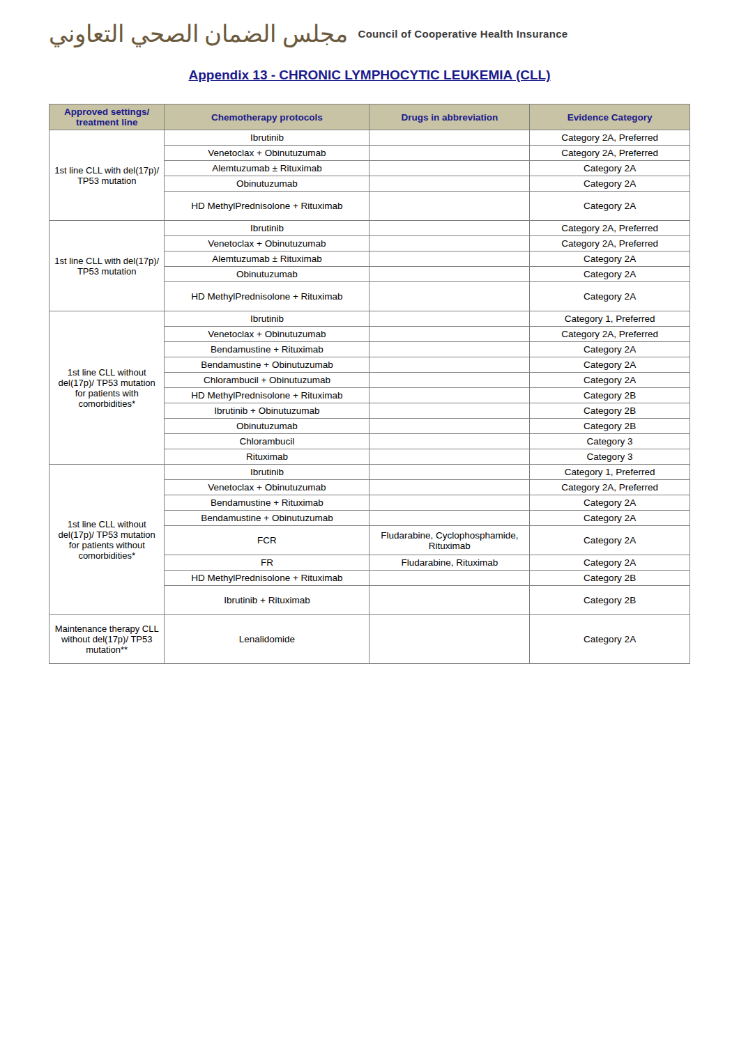مجلس الضمان الصحي التعاوني
Council of Cooperative Health Insurance
Appendix 13 - CHRONIC LYMPHOCYTIC LEUKEMIA (CLL)
| Approved settings/ treatment line | Chemotherapy protocols | Drugs in abbreviation | Evidence Category |
| --- | --- | --- | --- |
| 1st line CLL with del(17p)/ TP53 mutation | Ibrutinib | | Category 2A, Preferred |
| Venetoclax + Obinutuzumab | | Category 2A, Preferred |
| Alemtuzumab ± Rituximab | | Category 2A |
| Obinutuzumab | | Category 2A |
| HD MethylPrednisolone + Rituximab | | Category 2A |
| 1st line CLL with del(17p)/ TP53 mutation | Ibrutinib | | Category 2A, Preferred |
| Venetoclax + Obinutuzumab | | Category 2A, Preferred |
| Alemtuzumab ± Rituximab | | Category 2A |
| Obinutuzumab | | Category 2A |
| HD MethylPrednisolone + Rituximab | | Category 2A |
| 1st line CLL without del(17p)/ TP53 mutation for patients with comorbidities* | Ibrutinib | | Category 1, Preferred |
| Venetoclax + Obinutuzumab | | Category 2A, Preferred |
| Bendamustine + Rituximab | | Category 2A |
| Bendamustine + Obinutuzumab | | Category 2A |
| Chlorambucil + Obinutuzumab | | Category 2A |
| HD MethylPrednisolone + Rituximab | | Category 2B |
| Ibrutinib + Obinutuzumab | | Category 2B |
| Obinutuzumab | | Category 2B |
| Chlorambucil | | Category 3 |
| Rituximab | | Category 3 |
| 1st line CLL without del(17p)/ TP53 mutation for patients without comorbidities* | Ibrutinib | | Category 1, Preferred |
| Venetoclax + Obinutuzumab | | Category 2A, Preferred |
| Bendamustine + Rituximab | | Category 2A |
| Bendamustine + Obinutuzumab | | Category 2A |
| FCR | Fludarabine, Cyclophosphamide, Rituximab | Category 2A |
| FR | Fludarabine, Rituximab | Category 2A |
| HD MethylPrednisolone + Rituximab | | Category 2B |
| Ibrutinib + Rituximab | | Category 2B |
| Maintenance therapy CLL without del(17p)/ TP53 mutation** | Lenalidomide | | Category 2A |